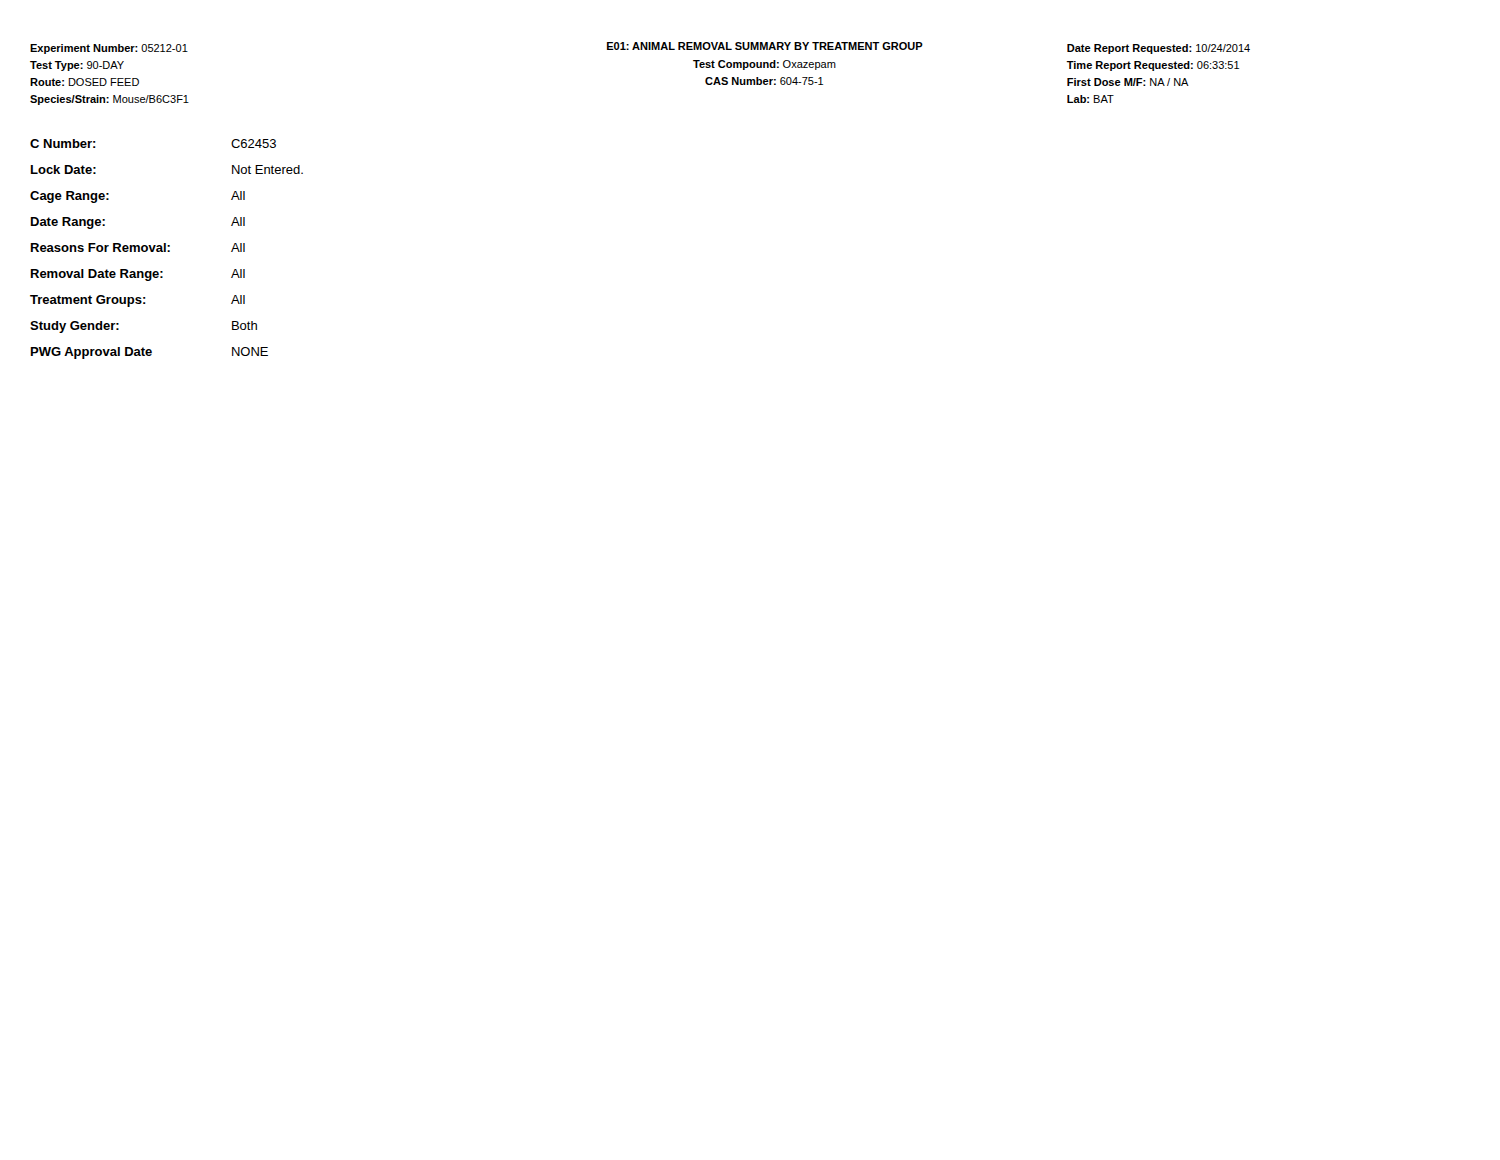| Experiment Number: 05212-01 Test Type: 90-DAY Route: DOSED FEED Species/Strain: Mouse/B6C3F1 | E01: ANIMAL REMOVAL SUMMARY BY TREATMENT GROUP Test Compound: Oxazepam CAS Number: 604-75-1 | Date Report Requested: 10/24/2014 Time Report Requested: 06:33:51 First Dose M/F: NA / NA Lab: BAT |
| C Number: | C62453 |
| Lock Date: | Not Entered. |
| Cage Range: | All |
| Date Range: | All |
| Reasons For Removal: | All |
| Removal Date Range: | All |
| Treatment Groups: | All |
| Study Gender: | Both |
| PWG Approval Date | NONE |